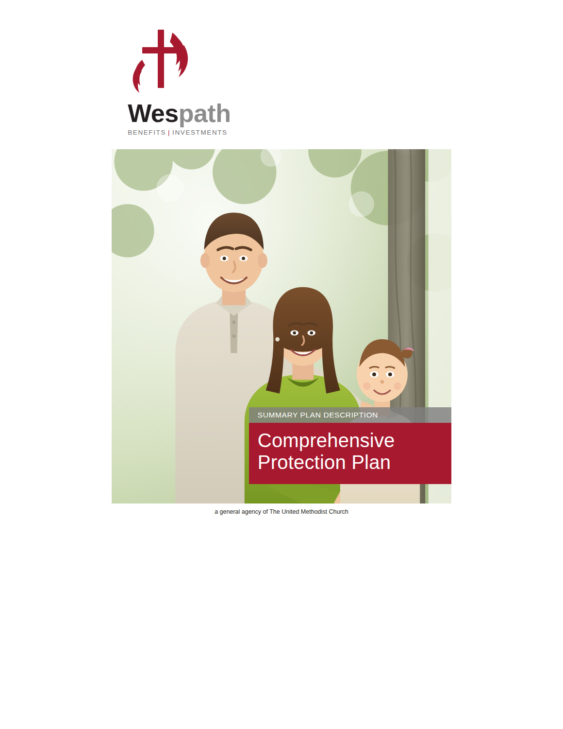Wes path
BENEFITS|INVESTMENTS
SUMMARY PLAN DESCRIPTION
Comprehensive
Protection Plan
a general agency of The United Methodist Church